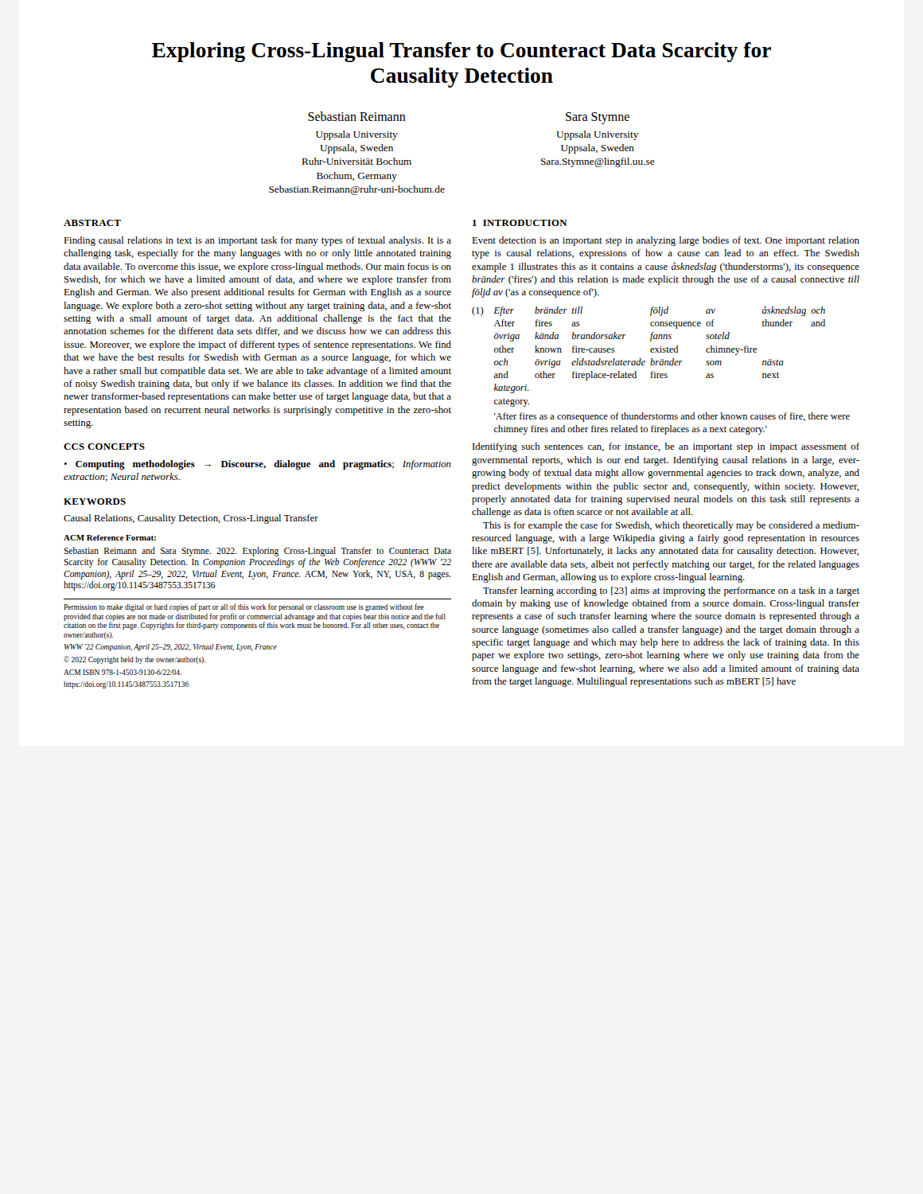Exploring Cross-Lingual Transfer to Counteract Data Scarcity for
Causality Detection
Sebastian Reimann
Uppsala University
Uppsala, Sweden
Ruhr-Universität Bochum
Bochum, Germany
Sebastian.Reimann@ruhr-uni-bochum.de
Sara Stymne
Uppsala University
Uppsala, Sweden
Sara.Stymne@lingfil.uu.se
Abstract
Finding causal relations in text is an important task for many types of textual analysis. It is a challenging task, especially for the many languages with no or only little annotated training data available. To overcome this issue, we explore cross-lingual methods. Our main focus is on Swedish, for which we have a limited amount of data, and where we explore transfer from English and German. We also present additional results for German with English as a source language. We explore both a zero-shot setting without any target training data, and a few-shot setting with a small amount of target data. An additional challenge is the fact that the annotation schemes for the different data sets differ, and we discuss how we can address this issue. Moreover, we explore the impact of different types of sentence representations. We find that we have the best results for Swedish with German as a source language, for which we have a rather small but compatible data set. We are able to take advantage of a limited amount of noisy Swedish training data, but only if we balance its classes. In addition we find that the newer transformer-based representations can make better use of target language data, but that a representation based on recurrent neural networks is surprisingly competitive in the zero-shot setting.
CCS Concepts
• Computing methodologies → Discourse, dialogue and pragmatics; Information extraction; Neural networks.
Keywords
Causal Relations, Causality Detection, Cross-Lingual Transfer
ACM Reference Format: Sebastian Reimann and Sara Stymne. 2022. Exploring Cross-Lingual Transfer to Counteract Data Scarcity for Causality Detection. In Companion Proceedings of the Web Conference 2022 (WWW '22 Companion), April 25–29, 2022, Virtual Event, Lyon, France. ACM, New York, NY, USA, 8 pages. https://doi.org/10.1145/3487553.3517136
Permission to make digital or hard copies of part or all of this work for personal or classroom use is granted without fee provided that copies are not made or distributed for profit or commercial advantage and that copies bear this notice and the full citation on the first page. Copyrights for third-party components of this work must be honored. For all other uses, contact the owner/author(s).
WWW '22 Companion, April 25–29, 2022, Virtual Event, Lyon, France
© 2022 Copyright held by the owner/author(s).
ACM ISBN 978-1-4503-9130-6/22/04.
https://doi.org/10.1145/3487553.3517136
1 INTRODUCTION
Event detection is an important step in analyzing large bodies of text. One important relation type is causal relations, expressions of how a cause can lead to an effect. The Swedish example 1 illustrates this as it contains a cause åsknedslag ('thunderstorms'), its consequence bränder ('fires') and this relation is made explicit through the use of a causal connective till följd av ('as a consequence of').
(1)
| Efter | bränder | till | följd | av | åsknedslag | och |
| After | fires | as | consequence | of | thunder | and |
| övriga | kända | brandorsaker | fanns | soteld |
| other | known | fire-causes | existed | chimney-fire |
| och | övriga | eldstadsrelaterade | bränder | som | nästa |
| and | other | fireplace-related | fires | as | next |
| kategori. |
| category. |
'After fires as a consequence of thunderstorms and other known causes of fire, there were chimney fires and other fires related to fireplaces as a next category.'
Identifying such sentences can, for instance, be an important step in impact assessment of governmental reports, which is our end target. Identifying causal relations in a large, ever-growing body of textual data might allow governmental agencies to track down, analyze, and predict developments within the public sector and, consequently, within society. However, properly annotated data for training supervised neural models on this task still represents a challenge as data is often scarce or not available at all.
This is for example the case for Swedish, which theoretically may be considered a medium-resourced language, with a large Wikipedia giving a fairly good representation in resources like mBERT [5]. Unfortunately, it lacks any annotated data for causality detection. However, there are available data sets, albeit not perfectly matching our target, for the related languages English and German, allowing us to explore cross-lingual learning.
Transfer learning according to [23] aims at improving the performance on a task in a target domain by making use of knowledge obtained from a source domain. Cross-lingual transfer represents a case of such transfer learning where the source domain is represented through a source language (sometimes also called a transfer language) and the target domain through a specific target language and which may help here to address the lack of training data. In this paper we explore two settings, zero-shot learning where we only use training data from the source language and few-shot learning, where we also add a limited amount of training data from the target language. Multilingual representations such as mBERT [5] have